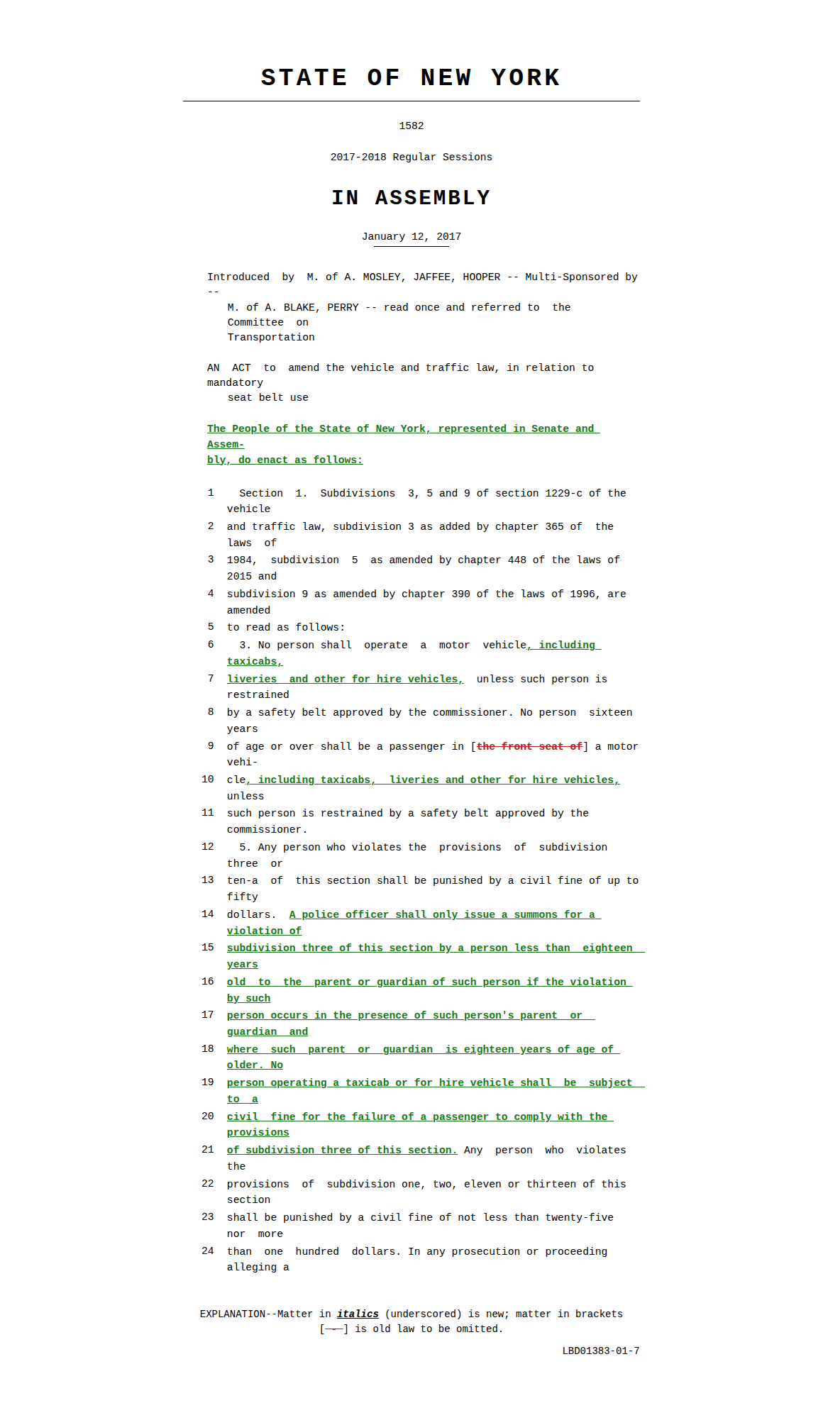STATE OF NEW YORK
1582
2017-2018 Regular Sessions
IN ASSEMBLY
January 12, 2017
Introduced by M. of A. MOSLEY, JAFFEE, HOOPER -- Multi-Sponsored by -- M. of A. BLAKE, PERRY -- read once and referred to the Committee on Transportation
AN ACT to amend the vehicle and traffic law, in relation to mandatory seat belt use
The People of the State of New York, represented in Senate and Assem-
bly, do enact as follows:
| 1 | Section 1. Subdivisions 3, 5 and 9 of section 1229-c of the vehicle |
| 2 | and traffic law, subdivision 3 as added by chapter 365 of the laws of |
| 3 | 1984, subdivision 5 as amended by chapter 448 of the laws of 2015 and |
| 4 | subdivision 9 as amended by chapter 390 of the laws of 1996, are amended |
| 5 | to read as follows: |
| 6 | 3. No person shall operate a motor vehicle , including taxicabs, |
| 7 | liveries and other for hire vehicles, unless such person is restrained |
| 8 | by a safety belt approved by the commissioner. No person sixteen years |
| 9 | of age or over shall be a passenger in [ the front seat of ] a motor vehi- |
| 10 | cle , including taxicabs, liveries and other for hire vehicles, unless |
| 11 | such person is restrained by a safety belt approved by the commissioner. |
| 12 | 5. Any person who violates the provisions of subdivision three or |
| 13 | ten-a of this section shall be punished by a civil fine of up to fifty |
| 14 | dollars. A police officer shall only issue a summons for a violation of |
| 15 | subdivision three of this section by a person less than eighteen years |
| 16 | old to the parent or guardian of such person if the violation by such |
| 17 | person occurs in the presence of such person's parent or guardian and |
| 18 | where such parent or guardian is eighteen years of age of older. No |
| 19 | person operating a taxicab or for hire vehicle shall be subject to a |
| 20 | civil fine for the failure of a passenger to comply with the provisions |
| 21 | of subdivision three of this section. Any person who violates the |
| 22 | provisions of subdivision one, two, eleven or thirteen of this section |
| 23 | shall be punished by a civil fine of not less than twenty-five nor more |
| 24 | than one hundred dollars. In any prosecution or proceeding alleging a |
EXPLANATION--Matter in italics (underscored) is new; matter in brackets
[ - ] is old law to be omitted.
LBD01383-01-7